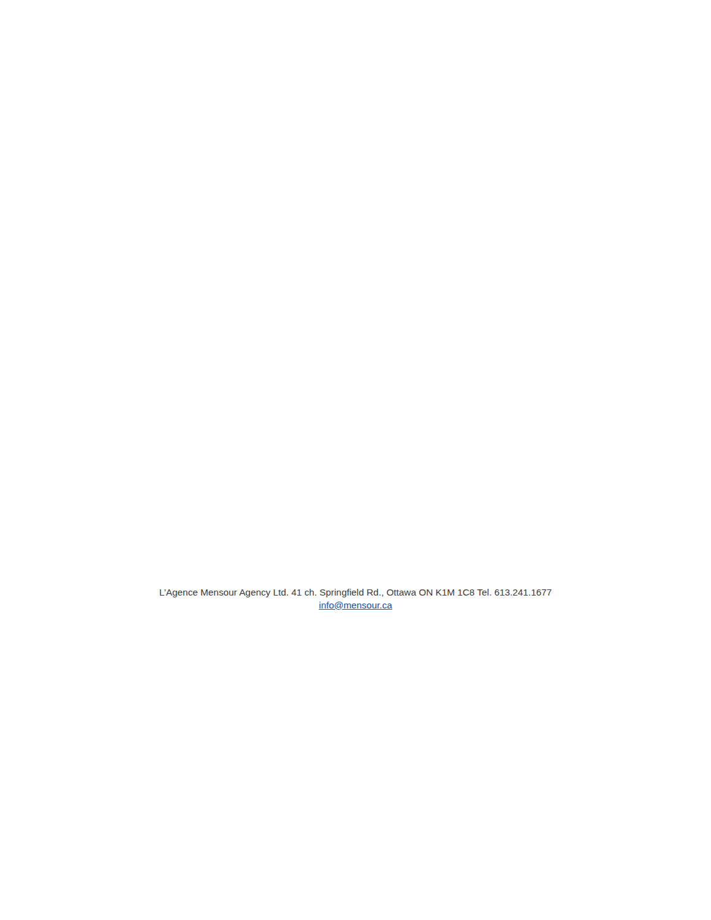Actor headshot
L’Agence Mensour Agency Ltd. 41 ch. Springfield Rd., Ottawa ON K1M 1C8 Tel. 613.241.1677 info@mensour.ca